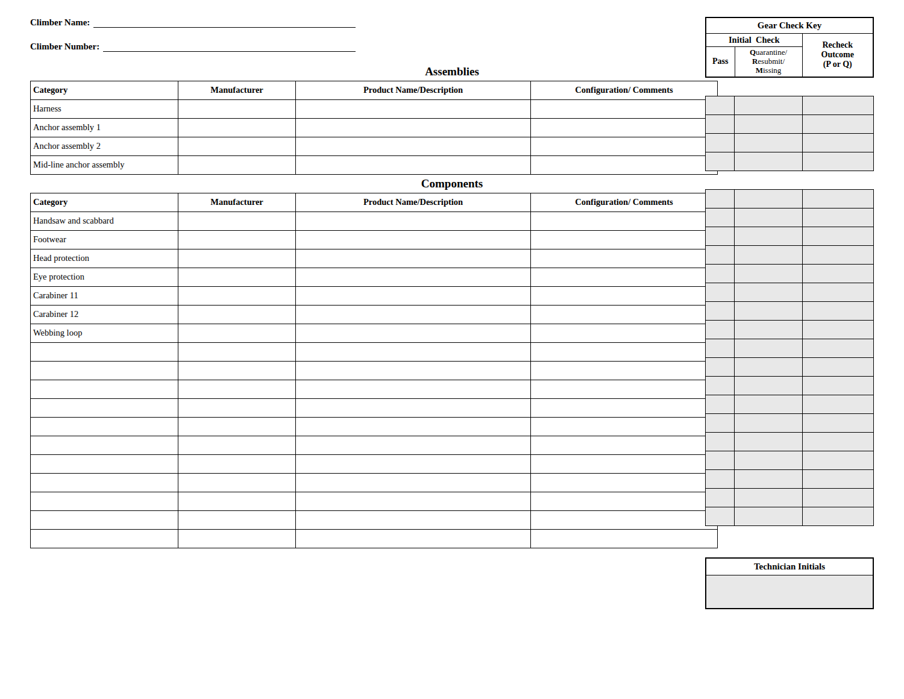| Gear Check Key |
| Initial Check | Recheck Outcome (P or Q) |
| P ass | Q uarantine/ R esubmit/ M issing |
| Technician Initials |
Climber Name:
Climber Number:
Assemblies
| Category | Manufacturer | Product Name/Description | Configuration/ Comments |
| --- | --- | --- | --- |
| Harness | | | |
| Anchor assembly 1 | | | |
| Anchor assembly 2 | | | |
| Mid-line anchor assembly | | | |
Components
| Category | Manufacturer | Product Name/Description | Configuration/ Comments |
| --- | --- | --- | --- |
| Handsaw and scabbard | | | |
| Footwear | | | |
| Head protection | | | |
| Eye protection | | | |
| Carabiner 11 | | | |
| Carabiner 12 | | | |
| Webbing loop | | | |